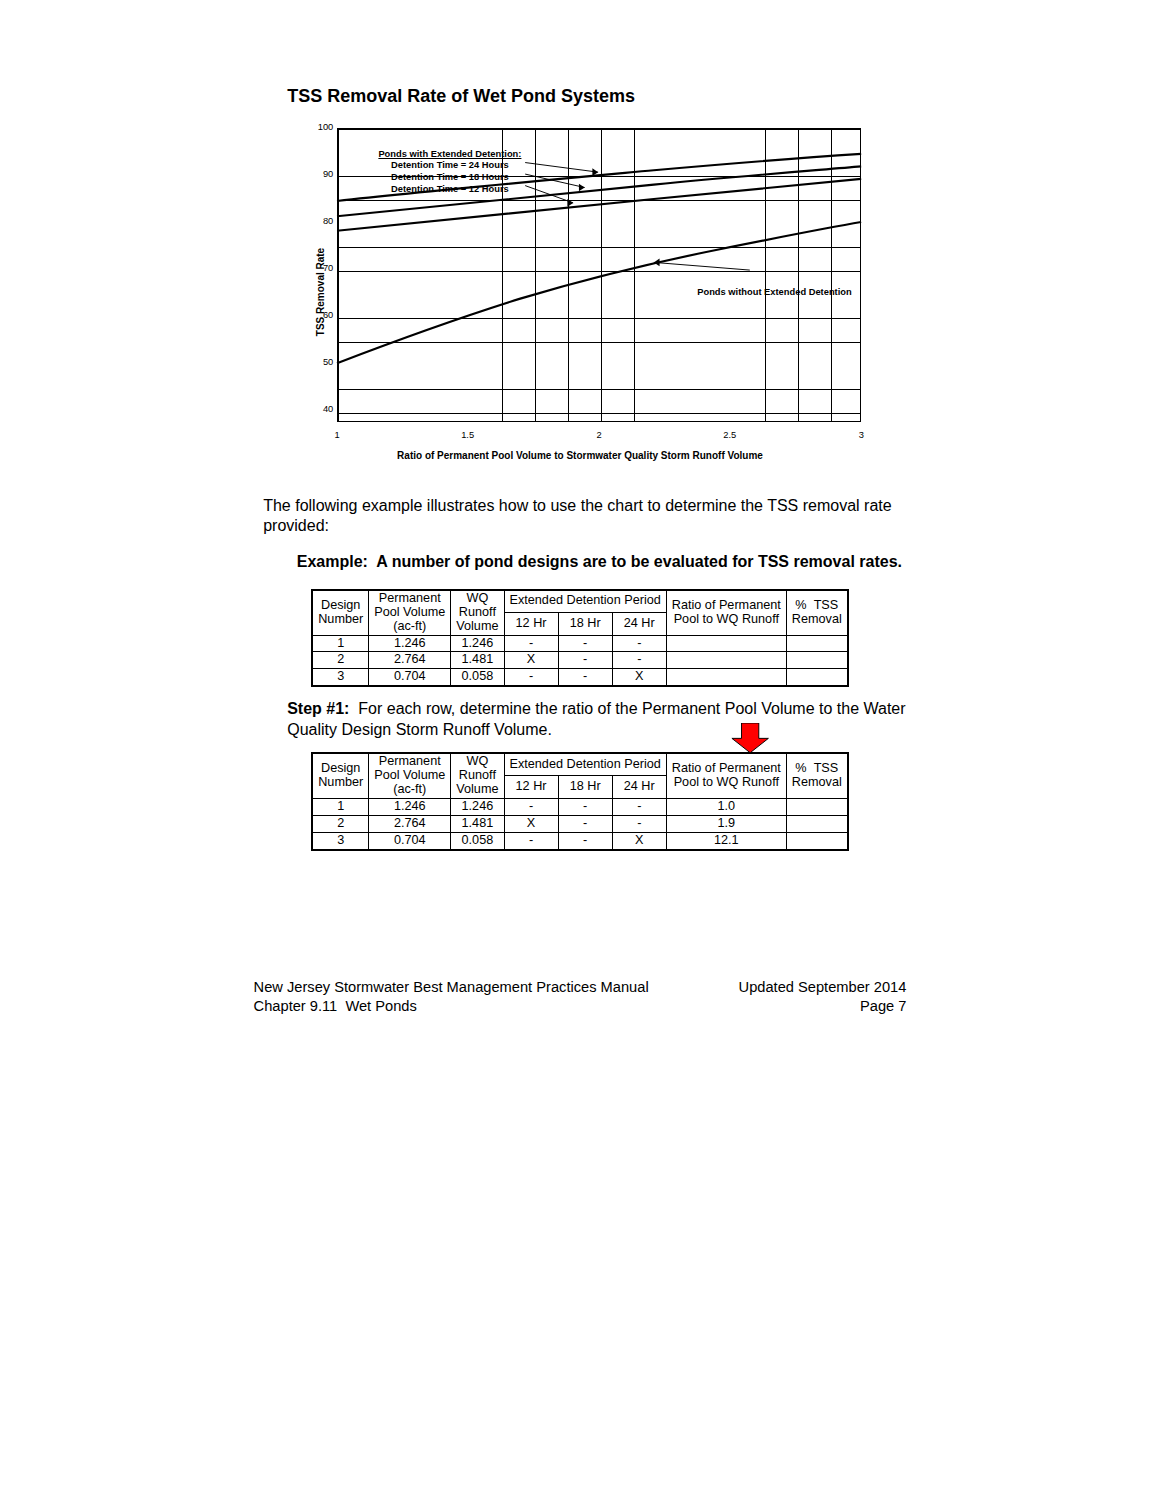TSS Removal Rate of Wet Pond Systems
TSS Removal Rate
100
90
80
70
60
50
40
Ponds with Extended Detention:
Detention Time = 24 Hours
Detention Time = 18 Hours
Detention Time = 12 Hours
Ponds without Extended Detention
1
1.5
2
2.5
3
Ratio of Permanent Pool Volume to Stormwater Quality Storm Runoff Volume
The following example illustrates how to use the chart to determine the TSS removal rate provided:
Example: A number of pond designs are to be evaluated for TSS removal rates.
| Design Number | Permanent Pool Volume (ac-ft) | WQ Runoff Volume | Extended Detention Period | Ratio of Permanent Pool to WQ Runoff | % TSS Removal |
| --- | --- | --- | --- | --- | --- |
| 12 Hr | 18 Hr | 24 Hr |
| 1 | 1.246 | 1.246 | - | - | - | | |
| 2 | 2.764 | 1.481 | X | - | - | | |
| 3 | 0.704 | 0.058 | - | - | X | | |
Step #1: For each row, determine the ratio of the Permanent Pool Volume to the Water Quality Design Storm Runoff Volume.
| Design Number | Permanent Pool Volume (ac-ft) | WQ Runoff Volume | Extended Detention Period | Ratio of Permanent Pool to WQ Runoff | % TSS Removal |
| --- | --- | --- | --- | --- | --- |
| 12 Hr | 18 Hr | 24 Hr |
| 1 | 1.246 | 1.246 | - | - | - | 1.0 | |
| 2 | 2.764 | 1.481 | X | - | - | 1.9 | |
| 3 | 0.704 | 0.058 | - | - | X | 12.1 | |
New Jersey Stormwater Best Management Practices Manual
Chapter 9.11 Wet Ponds
Updated September 2014
Page 7